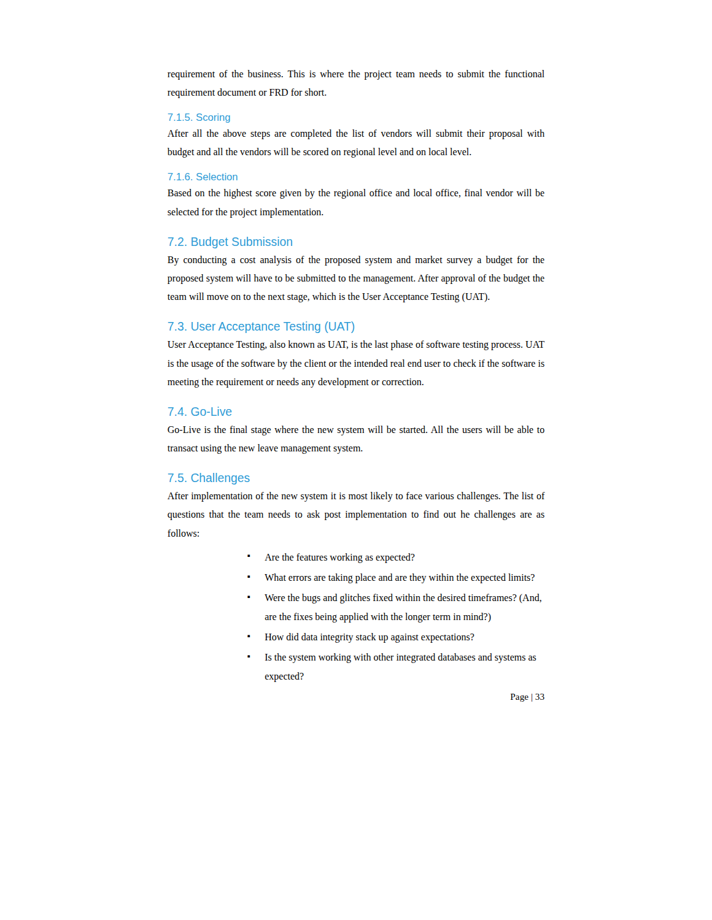requirement of the business. This is where the project team needs to submit the functional requirement document or FRD for short.
7.1.5. Scoring
After all the above steps are completed the list of vendors will submit their proposal with budget and all the vendors will be scored on regional level and on local level.
7.1.6. Selection
Based on the highest score given by the regional office and local office, final vendor will be selected for the project implementation.
7.2. Budget Submission
By conducting a cost analysis of the proposed system and market survey a budget for the proposed system will have to be submitted to the management. After approval of the budget the team will move on to the next stage, which is the User Acceptance Testing (UAT).
7.3. User Acceptance Testing (UAT)
User Acceptance Testing, also known as UAT, is the last phase of software testing process. UAT is the usage of the software by the client or the intended real end user to check if the software is meeting the requirement or needs any development or correction.
7.4. Go-Live
Go-Live is the final stage where the new system will be started. All the users will be able to transact using the new leave management system.
7.5. Challenges
After implementation of the new system it is most likely to face various challenges. The list of questions that the team needs to ask post implementation to find out he challenges are as follows:
Are the features working as expected?
What errors are taking place and are they within the expected limits?
Were the bugs and glitches fixed within the desired timeframes? (And, are the fixes being applied with the longer term in mind?)
How did data integrity stack up against expectations?
Is the system working with other integrated databases and systems as expected?
Page | 33